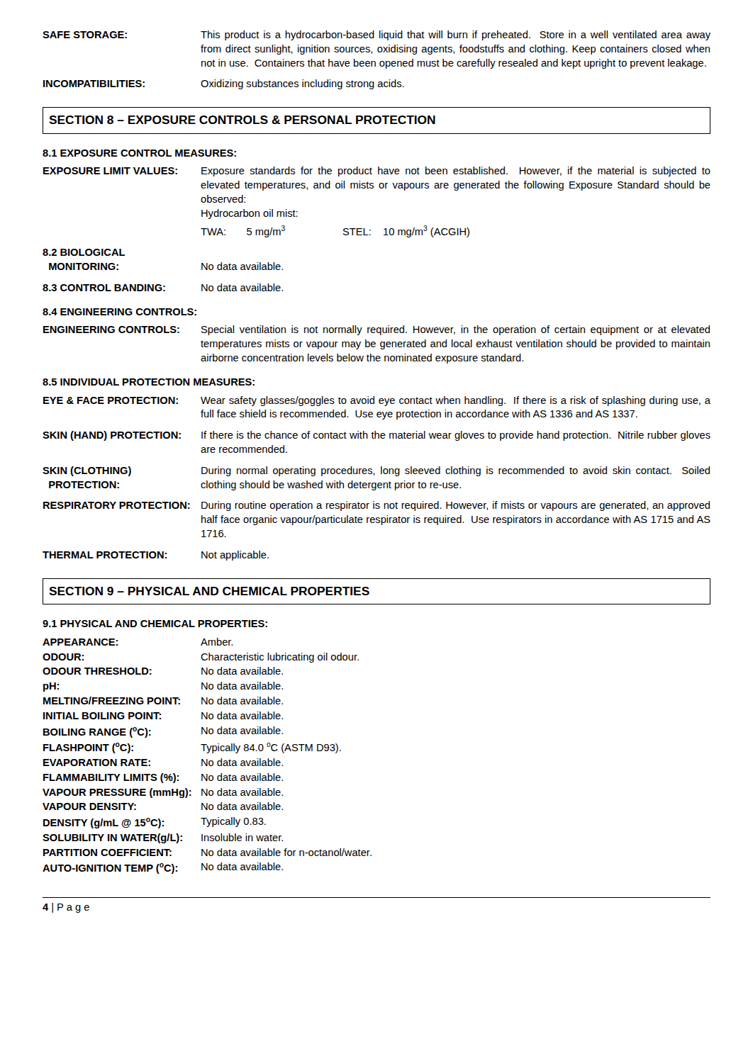SAFE STORAGE:
This product is a hydrocarbon-based liquid that will burn if preheated. Store in a well ventilated area away from direct sunlight, ignition sources, oxidising agents, foodstuffs and clothing. Keep containers closed when not in use. Containers that have been opened must be carefully resealed and kept upright to prevent leakage.
INCOMPATIBILITIES:
Oxidizing substances including strong acids.
SECTION 8 – EXPOSURE CONTROLS & PERSONAL PROTECTION
8.1 EXPOSURE CONTROL MEASURES:
EXPOSURE LIMIT VALUES:
Exposure standards for the product have not been established. However, if the material is subjected to elevated temperatures, and oil mists or vapours are generated the following Exposure Standard should be observed:
Hydrocarbon oil mist:
TWA: 5 mg/m3
STEL: 10 mg/m3 (ACGIH)
8.2 BIOLOGICAL
MONITORING:
No data available.
8.3 CONTROL BANDING:
No data available.
8.4 ENGINEERING CONTROLS:
ENGINEERING CONTROLS:
Special ventilation is not normally required. However, in the operation of certain equipment or at elevated temperatures mists or vapour may be generated and local exhaust ventilation should be provided to maintain airborne concentration levels below the nominated exposure standard.
8.5 INDIVIDUAL PROTECTION MEASURES:
EYE & FACE PROTECTION:
Wear safety glasses/goggles to avoid eye contact when handling. If there is a risk of splashing during use, a full face shield is recommended. Use eye protection in accordance with AS 1336 and AS 1337.
SKIN (HAND) PROTECTION:
If there is the chance of contact with the material wear gloves to provide hand protection. Nitrile rubber gloves are recommended.
SKIN (CLOTHING)
PROTECTION:
During normal operating procedures, long sleeved clothing is recommended to avoid skin contact. Soiled clothing should be washed with detergent prior to re-use.
RESPIRATORY PROTECTION:
During routine operation a respirator is not required. However, if mists or vapours are generated, an approved half face organic vapour/particulate respirator is required. Use respirators in accordance with AS 1715 and AS 1716.
THERMAL PROTECTION:
Not applicable.
SECTION 9 – PHYSICAL AND CHEMICAL PROPERTIES
9.1 PHYSICAL AND CHEMICAL PROPERTIES:
APPEARANCE:
Amber.
ODOUR:
Characteristic lubricating oil odour.
ODOUR THRESHOLD:
No data available.
pH:
No data available.
MELTING/FREEZING POINT:
No data available.
INITIAL BOILING POINT:
No data available.
BOILING RANGE (oC):
No data available.
FLASHPOINT (oC):
Typically 84.0 oC (ASTM D93).
EVAPORATION RATE:
No data available.
FLAMMABILITY LIMITS (%):
No data available.
VAPOUR PRESSURE (mmHg):
No data available.
VAPOUR DENSITY:
No data available.
DENSITY (g/mL @ 15oC):
Typically 0.83.
SOLUBILITY IN WATER(g/L):
Insoluble in water.
PARTITION COEFFICIENT:
No data available for n-octanol/water.
AUTO-IGNITION TEMP (oC):
No data available.
4 | P a g e